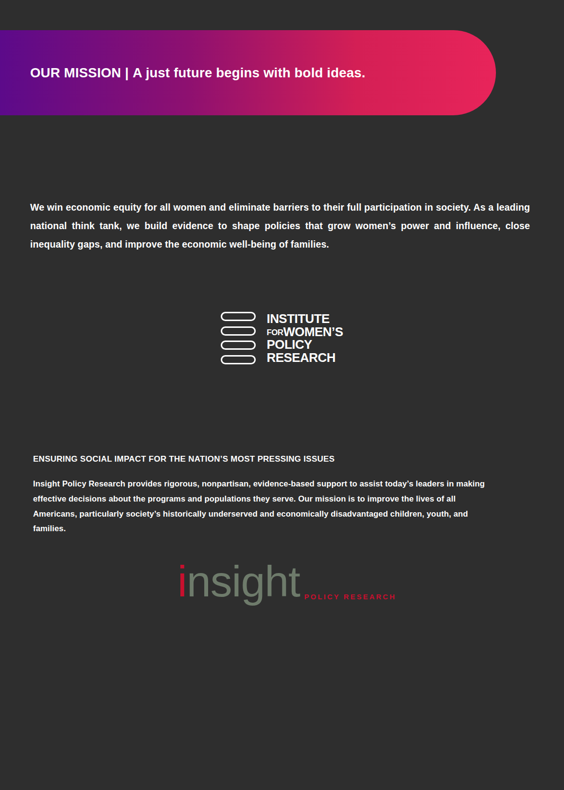OUR MISSION | A just future begins with bold ideas.
We win economic equity for all women and eliminate barriers to their full participation in society. As a leading national think tank, we build evidence to shape policies that grow women’s power and influence, close inequality gaps, and improve the economic well-being of families.
INSTITUTE
FORWOMEN’S
POLICY
RESEARCH
Ensuring Social Impact for the Nation’s Most Pressing Issues
Insight Policy Research provides rigorous, nonpartisan, evidence-based support to assist today’s leaders in making effective decisions about the programs and populations they serve. Our mission is to improve the lives of all Americans, particularly society’s historically underserved and economically disadvantaged children, youth, and families.
insight POLICY RESEARCH